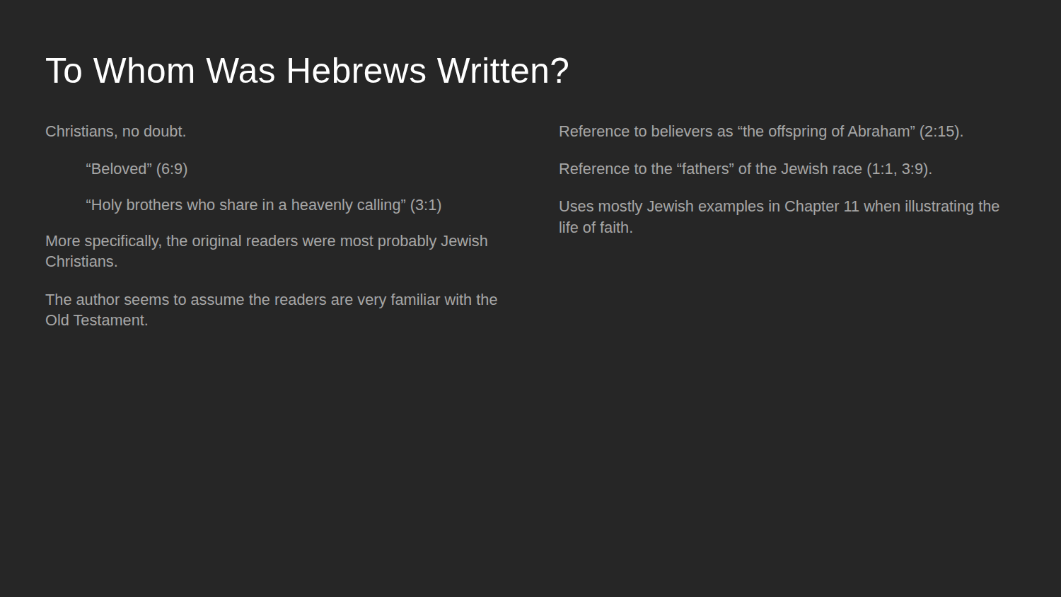To Whom Was Hebrews Written?
Christians, no doubt.
“Beloved” (6:9)
“Holy brothers who share in a heavenly calling” (3:1)
More specifically, the original readers were most probably Jewish Christians.
The author seems to assume the readers are very familiar with the Old Testament.
Reference to believers as “the offspring of Abraham” (2:15).
Reference to the “fathers” of the Jewish race (1:1, 3:9).
Uses mostly Jewish examples in Chapter 11 when illustrating the life of faith.